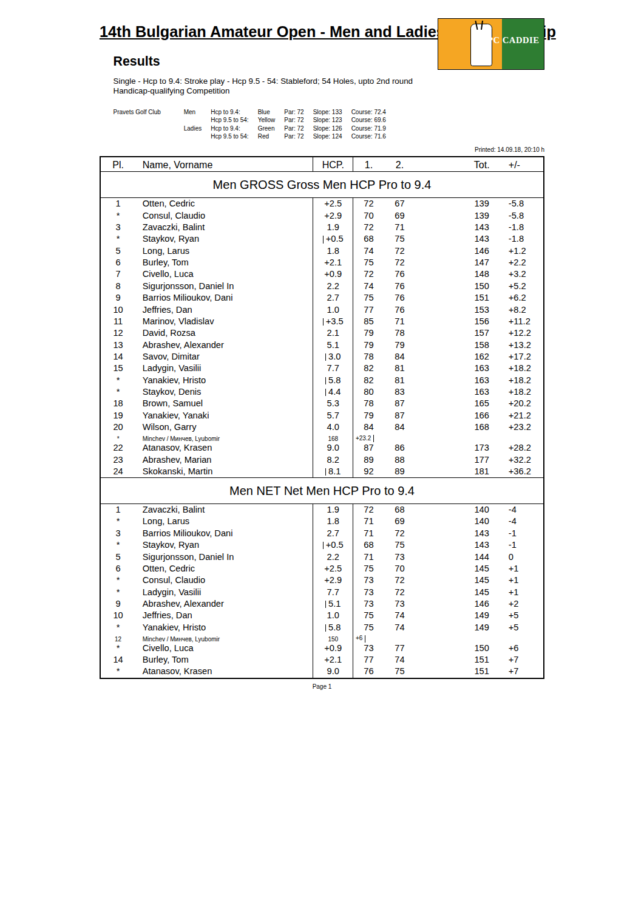PC CADDIE
14th Bulgarian Amateur Open - Men and Ladies Championship
Results
Single - Hcp to 9.4: Stroke play - Hcp 9.5 - 54: Stableford; 54 Holes, upto 2nd round
Handicap-qualifying Competition
| Pravets Golf Club | Men | Hcp to 9.4: | Blue | Par: 72 | Slope: 133 | Course: 72.4 | |
| | | Hcp 9.5 to 54: | Yellow | Par: 72 | Slope: 123 | Course: 69.6 |
| | Ladies | Hcp to 9.4: | Green | Par: 72 | Slope: 126 | Course: 71.9 |
| | | Hcp 9.5 to 54: | Red | Par: 72 | Slope: 124 | Course: 71.6 |
Printed: 14.09.18, 20:10 h
| Pl. | Name, Vorname | HCP. | 1. | 2. | | Tot. | +/- |
| --- | --- | --- | --- | --- | --- | --- | --- |
| Men GROSS Gross Men HCP Pro to 9.4 |
| 1 | Otten, Cedric | +2.5 | 72 | 67 | | 139 | -5.8 |
| * | Consul, Claudio | +2.9 | 70 | 69 | | 139 | -5.8 |
| 3 | Zavaczki, Balint | 1.9 | 72 | 71 | | 143 | -1.8 |
| * | Staykov, Ryan | +0.5 | 68 | 75 | | 143 | -1.8 |
| 5 | Long, Larus | 1.8 | 74 | 72 | | 146 | +1.2 |
| 6 | Burley, Tom | +2.1 | 75 | 72 | | 147 | +2.2 |
| 7 | Civello, Luca | +0.9 | 72 | 76 | | 148 | +3.2 |
| 8 | Sigurjonsson, Daniel In | 2.2 | 74 | 76 | | 150 | +5.2 |
| 9 | Barrios Milioukov, Dani | 2.7 | 75 | 76 | | 151 | +6.2 |
| 10 | Jeffries, Dan | 1.0 | 77 | 76 | | 153 | +8.2 |
| 11 | Marinov, Vladislav | +3.5 | 85 | 71 | | 156 | +11.2 |
| 12 | David, Rozsa | 2.1 | 79 | 78 | | 157 | +12.2 |
| 13 | Abrashev, Alexander | 5.1 | 79 | 79 | | 158 | +13.2 |
| 14 | Savov, Dimitar | 3.0 | 78 | 84 | | 162 | +17.2 |
| 15 | Ladygin, Vasilii | 7.7 | 82 | 81 | | 163 | +18.2 |
| * | Yanakiev, Hristo | 5.8 | 82 | 81 | | 163 | +18.2 |
| * | Staykov, Denis | 4.4 | 80 | 83 | | 163 | +18.2 |
| 18 | Brown, Samuel | 5.3 | 78 | 87 | | 165 | +20.2 |
| 19 | Yanakiev, Yanaki | 5.7 | 79 | 87 | | 166 | +21.2 |
| 20 | Wilson, Garry | 4.0 | 84 | 84 | | 168 | +23.2 |
| * | Minchev / Минчев, Lyubomir | 168 | +23.2 | | | |
| 22 | Atanasov, Krasen | 9.0 | 87 | 86 | | 173 | +28.2 |
| 23 | Abrashev, Marian | 8.2 | 89 | 88 | | 177 | +32.2 |
| 24 | Skokanski, Martin | 8.1 | 92 | 89 | | 181 | +36.2 |
| Men NET Net Men HCP Pro to 9.4 |
| 1 | Zavaczki, Balint | 1.9 | 72 | 68 | | 140 | -4 |
| * | Long, Larus | 1.8 | 71 | 69 | | 140 | -4 |
| 3 | Barrios Milioukov, Dani | 2.7 | 71 | 72 | | 143 | -1 |
| * | Staykov, Ryan | +0.5 | 68 | 75 | | 143 | -1 |
| 5 | Sigurjonsson, Daniel In | 2.2 | 71 | 73 | | 144 | 0 |
| 6 | Otten, Cedric | +2.5 | 75 | 70 | | 145 | +1 |
| * | Consul, Claudio | +2.9 | 73 | 72 | | 145 | +1 |
| * | Ladygin, Vasilii | 7.7 | 73 | 72 | | 145 | +1 |
| 9 | Abrashev, Alexander | 5.1 | 73 | 73 | | 146 | +2 |
| 10 | Jeffries, Dan | 1.0 | 75 | 74 | | 149 | +5 |
| * | Yanakiev, Hristo | 5.8 | 75 | 74 | | 149 | +5 |
| 12 | Minchev / Минчев, Lyubomir | 150 | +6 | | | |
| * | Civello, Luca | +0.9 | 73 | 77 | | 150 | +6 |
| 14 | Burley, Tom | +2.1 | 77 | 74 | | 151 | +7 |
| * | Atanasov, Krasen | 9.0 | 76 | 75 | | 151 | +7 |
Page 1